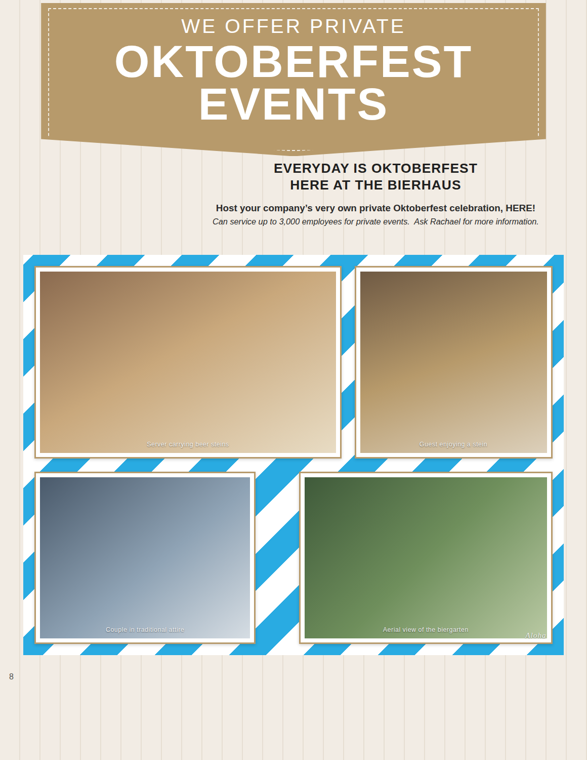We Offer Private
OktoberfestEvents
Everyday is Oktoberfest
here at the Bierhaus
Host your company’s very own private Oktoberfest celebration, HERE!
Can service up to 3,000 employees for private events. Ask Rachael for more information.
Server carrying beer steins
Guest enjoying a stein
Couple in traditional attire
Aerial view of the biergarten
Aloha
8